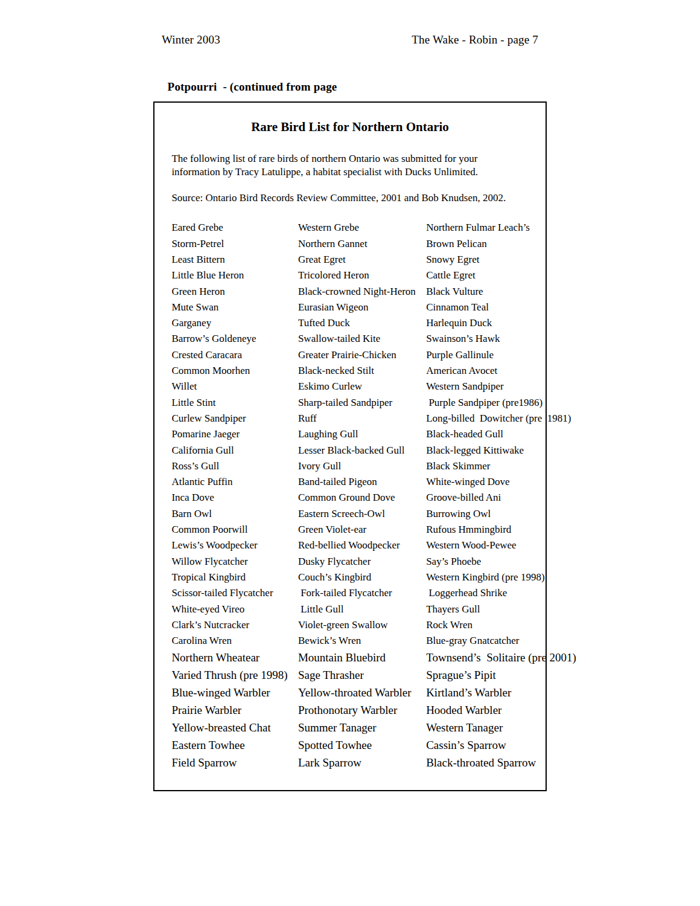Winter 2003 The Wake - Robin - page 7
Potpourri - (continued from page
Rare Bird List for Northern Ontario
The following list of rare birds of northern Ontario was submitted for your information by Tracy Latulippe, a habitat specialist with Ducks Unlimited.
Source: Ontario Bird Records Review Committee, 2001 and Bob Knudsen, 2002.
| Eared Grebe | Western Grebe | Northern Fulmar Leach’s |
| Storm-Petrel | Northern Gannet | Brown Pelican |
| Least Bittern | Great Egret | Snowy Egret |
| Little Blue Heron | Tricolored Heron | Cattle Egret |
| Green Heron | Black-crowned Night-Heron | Black Vulture |
| Mute Swan | Eurasian Wigeon | Cinnamon Teal |
| Garganey | Tufted Duck | Harlequin Duck |
| Barrow’s Goldeneye | Swallow-tailed Kite | Swainson’s Hawk |
| Crested Caracara | Greater Prairie-Chicken | Purple Gallinule |
| Common Moorhen | Black-necked Stilt | American Avocet |
| Willet | Eskimo Curlew | Western Sandpiper |
| Little Stint | Sharp-tailed Sandpiper | Purple Sandpiper (pre1986) |
| Curlew Sandpiper | Ruff | Long-billed Dowitcher (pre 1981) |
| Pomarine Jaeger | Laughing Gull | Black-headed Gull |
| California Gull | Lesser Black-backed Gull | Black-legged Kittiwake |
| Ross’s Gull | Ivory Gull | Black Skimmer |
| Atlantic Puffin | Band-tailed Pigeon | White-winged Dove |
| Inca Dove | Common Ground Dove | Groove-billed Ani |
| Barn Owl | Eastern Screech-Owl | Burrowing Owl |
| Common Poorwill | Green Violet-ear | Rufous Hmmingbird |
| Lewis’s Woodpecker | Red-bellied Woodpecker | Western Wood-Pewee |
| Willow Flycatcher | Dusky Flycatcher | Say’s Phoebe |
| Tropical Kingbird | Couch’s Kingbird | Western Kingbird (pre 1998) |
| Scissor-tailed Flycatcher | Fork-tailed Flycatcher | Loggerhead Shrike |
| White-eyed Vireo | Little Gull | Thayers Gull |
| Clark’s Nutcracker | Violet-green Swallow | Rock Wren |
| Carolina Wren | Bewick’s Wren | Blue-gray Gnatcatcher |
| Northern Wheatear | Mountain Bluebird | Townsend’s Solitaire (pre 2001) |
| Varied Thrush (pre 1998) | Sage Thrasher | Sprague’s Pipit |
| Blue-winged Warbler | Yellow-throated Warbler | Kirtland’s Warbler |
| Prairie Warbler | Prothonotary Warbler | Hooded Warbler |
| Yellow-breasted Chat | Summer Tanager | Western Tanager |
| Eastern Towhee | Spotted Towhee | Cassin’s Sparrow |
| Field Sparrow | Lark Sparrow | Black-throated Sparrow |